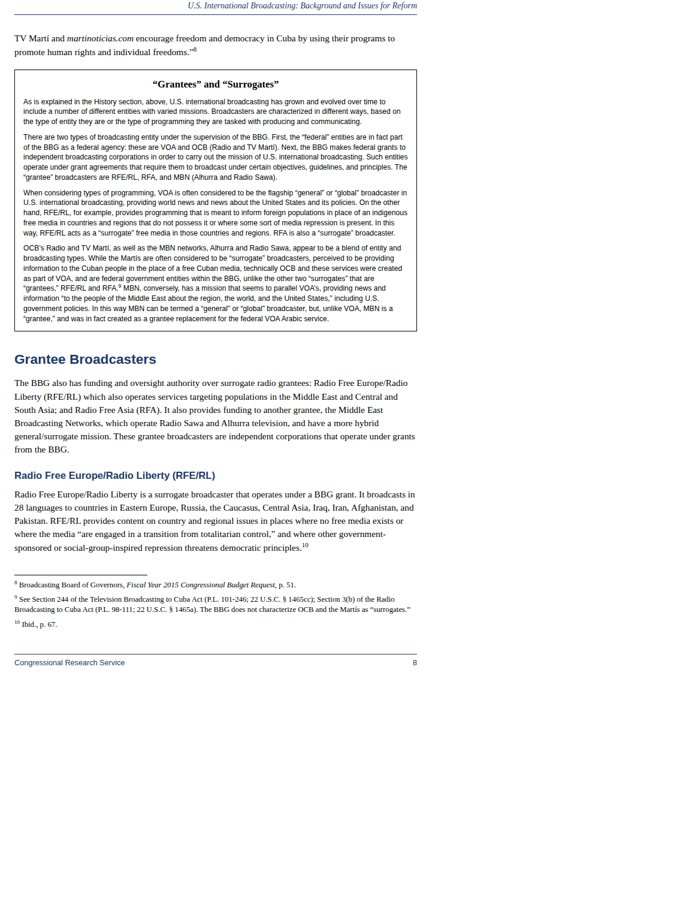U.S. International Broadcasting: Background and Issues for Reform
TV Martí and martinoticias.com encourage freedom and democracy in Cuba by using their programs to promote human rights and individual freedoms.”8
“Grantees” and “Surrogates”
As is explained in the History section, above, U.S. international broadcasting has grown and evolved over time to include a number of different entities with varied missions. Broadcasters are characterized in different ways, based on the type of entity they are or the type of programming they are tasked with producing and communicating.
There are two types of broadcasting entity under the supervision of the BBG. First, the “federal” entities are in fact part of the BBG as a federal agency: these are VOA and OCB (Radio and TV Martí). Next, the BBG makes federal grants to independent broadcasting corporations in order to carry out the mission of U.S. international broadcasting. Such entities operate under grant agreements that require them to broadcast under certain objectives, guidelines, and principles. The “grantee” broadcasters are RFE/RL, RFA, and MBN (Alhurra and Radio Sawa).
When considering types of programming, VOA is often considered to be the flagship “general” or “global” broadcaster in U.S. international broadcasting, providing world news and news about the United States and its policies. On the other hand, RFE/RL, for example, provides programming that is meant to inform foreign populations in place of an indigenous free media in countries and regions that do not possess it or where some sort of media repression is present. In this way, RFE/RL acts as a “surrogate” free media in those countries and regions. RFA is also a “surrogate” broadcaster.
OCB’s Radio and TV Martí, as well as the MBN networks, Alhurra and Radio Sawa, appear to be a blend of entity and broadcasting types. While the Martís are often considered to be “surrogate” broadcasters, perceived to be providing information to the Cuban people in the place of a free Cuban media, technically OCB and these services were created as part of VOA, and are federal government entities within the BBG, unlike the other two “surrogates” that are “grantees,” RFE/RL and RFA.9 MBN, conversely, has a mission that seems to parallel VOA’s, providing news and information “to the people of the Middle East about the region, the world, and the United States,” including U.S. government policies. In this way MBN can be termed a “general” or “global” broadcaster, but, unlike VOA, MBN is a “grantee,” and was in fact created as a grantee replacement for the federal VOA Arabic service.
Grantee Broadcasters
The BBG also has funding and oversight authority over surrogate radio grantees: Radio Free Europe/Radio Liberty (RFE/RL) which also operates services targeting populations in the Middle East and Central and South Asia; and Radio Free Asia (RFA). It also provides funding to another grantee, the Middle East Broadcasting Networks, which operate Radio Sawa and Alhurra television, and have a more hybrid general/surrogate mission. These grantee broadcasters are independent corporations that operate under grants from the BBG.
Radio Free Europe/Radio Liberty (RFE/RL)
Radio Free Europe/Radio Liberty is a surrogate broadcaster that operates under a BBG grant. It broadcasts in 28 languages to countries in Eastern Europe, Russia, the Caucasus, Central Asia, Iraq, Iran, Afghanistan, and Pakistan. RFE/RL provides content on country and regional issues in places where no free media exists or where the media “are engaged in a transition from totalitarian control,” and where other government-sponsored or social-group-inspired repression threatens democratic principles.10
8 Broadcasting Board of Governors, Fiscal Year 2015 Congressional Budget Request, p. 51.
9 See Section 244 of the Television Broadcasting to Cuba Act (P.L. 101-246; 22 U.S.C. § 1465cc); Section 3(b) of the Radio Broadcasting to Cuba Act (P.L. 98-111; 22 U.S.C. § 1465a). The BBG does not characterize OCB and the Martís as “surrogates.”
10 Ibid., p. 67.
Congressional Research Service 8